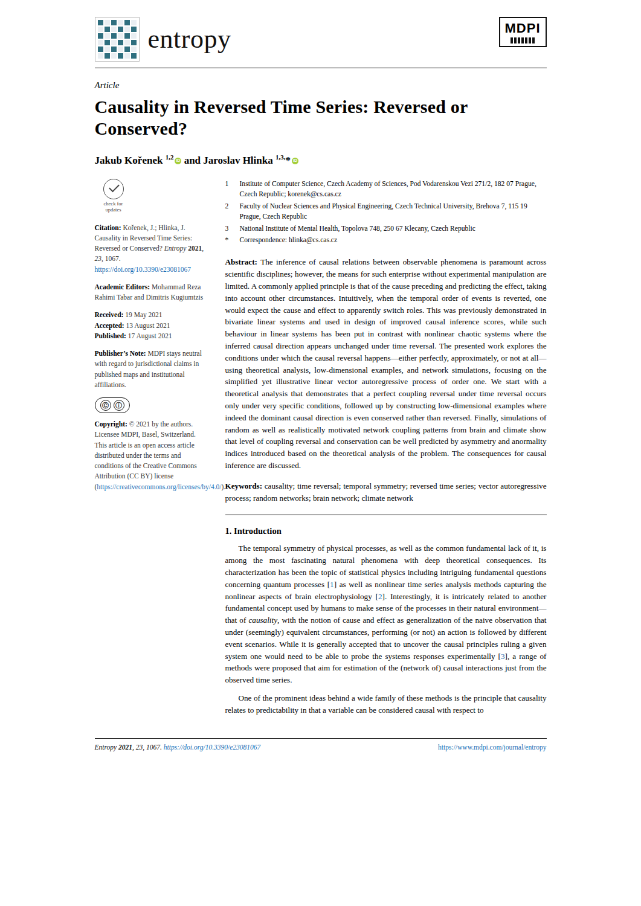entropy
MDPI
Article
Causality in Reversed Time Series: Reversed or Conserved?
Jakub Kořenek 1,2 and Jaroslav Hlinka 1,3,*
check for
updates
Citation: Kořenek, J.; Hlinka, J. Causality in Reversed Time Series: Reversed or Conserved? Entropy 2021, 23, 1067. https://doi.org/10.3390/e23081067
Academic Editors: Mohammad Reza Rahimi Tabar and Dimitris Kugiumtzis
Received: 19 May 2021
Accepted: 13 August 2021
Published: 17 August 2021
Publisher’s Note: MDPI stays neutral with regard to jurisdictional claims in published maps and institutional affiliations.
Ⓒⓘ
Copyright: © 2021 by the authors. Licensee MDPI, Basel, Switzerland. This article is an open access article distributed under the terms and conditions of the Creative Commons Attribution (CC BY) license (https://creativecommons.org/licenses/by/4.0/).
1 Institute of Computer Science, Czech Academy of Sciences, Pod Vodarenskou Vezi 271/2, 182 07 Prague, Czech Republic; korenek@cs.cas.cz
2 Faculty of Nuclear Sciences and Physical Engineering, Czech Technical University, Brehova 7, 115 19 Prague, Czech Republic
3 National Institute of Mental Health, Topolova 748, 250 67 Klecany, Czech Republic
*Correspondence: hlinka@cs.cas.cz
Abstract: The inference of causal relations between observable phenomena is paramount across scientific disciplines; however, the means for such enterprise without experimental manipulation are limited. A commonly applied principle is that of the cause preceding and predicting the effect, taking into account other circumstances. Intuitively, when the temporal order of events is reverted, one would expect the cause and effect to apparently switch roles. This was previously demonstrated in bivariate linear systems and used in design of improved causal inference scores, while such behaviour in linear systems has been put in contrast with nonlinear chaotic systems where the inferred causal direction appears unchanged under time reversal. The presented work explores the conditions under which the causal reversal happens—either perfectly, approximately, or not at all—using theoretical analysis, low-dimensional examples, and network simulations, focusing on the simplified yet illustrative linear vector autoregressive process of order one. We start with a theoretical analysis that demonstrates that a perfect coupling reversal under time reversal occurs only under very specific conditions, followed up by constructing low-dimensional examples where indeed the dominant causal direction is even conserved rather than reversed. Finally, simulations of random as well as realistically motivated network coupling patterns from brain and climate show that level of coupling reversal and conservation can be well predicted by asymmetry and anormality indices introduced based on the theoretical analysis of the problem. The consequences for causal inference are discussed.
Keywords: causality; time reversal; temporal symmetry; reversed time series; vector autoregressive process; random networks; brain network; climate network
1. Introduction
The temporal symmetry of physical processes, as well as the common fundamental lack of it, is among the most fascinating natural phenomena with deep theoretical consequences. Its characterization has been the topic of statistical physics including intriguing fundamental questions concerning quantum processes [1] as well as nonlinear time series analysis methods capturing the nonlinear aspects of brain electrophysiology [2]. Interestingly, it is intricately related to another fundamental concept used by humans to make sense of the processes in their natural environment—that of causality, with the notion of cause and effect as generalization of the naive observation that under (seemingly) equivalent circumstances, performing (or not) an action is followed by different event scenarios. While it is generally accepted that to uncover the causal principles ruling a given system one would need to be able to probe the systems responses experimentally [3], a range of methods were proposed that aim for estimation of the (network of) causal interactions just from the observed time series.
One of the prominent ideas behind a wide family of these methods is the principle that causality relates to predictability in that a variable can be considered causal with respect to
Entropy 2021, 23, 1067. https://doi.org/10.3390/e23081067
https://www.mdpi.com/journal/entropy